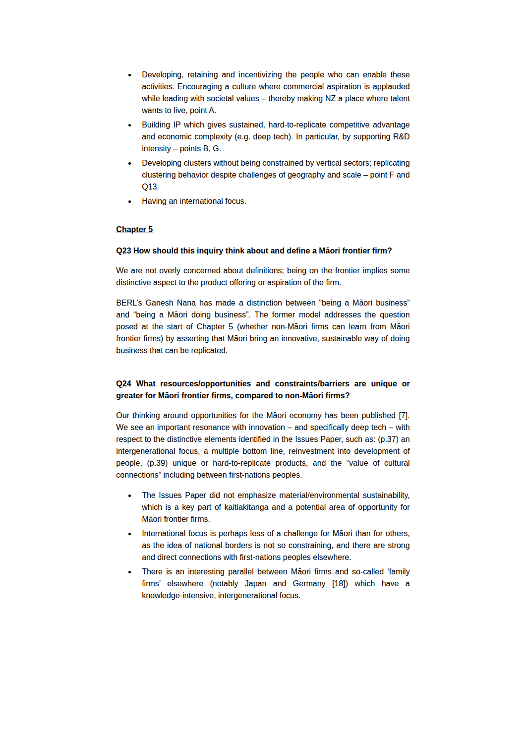Developing, retaining and incentivizing the people who can enable these activities. Encouraging a culture where commercial aspiration is applauded while leading with societal values – thereby making NZ a place where talent wants to live, point A.
Building IP which gives sustained, hard-to-replicate competitive advantage and economic complexity (e.g. deep tech). In particular, by supporting R&D intensity – points B, G.
Developing clusters without being constrained by vertical sectors; replicating clustering behavior despite challenges of geography and scale – point F and Q13.
Having an international focus.
Chapter 5
Q23 How should this inquiry think about and define a Māori frontier firm?
We are not overly concerned about definitions; being on the frontier implies some distinctive aspect to the product offering or aspiration of the firm.
BERL’s Ganesh Nana has made a distinction between “being a Māori business” and “being a Māori doing business”. The former model addresses the question posed at the start of Chapter 5 (whether non-Māori firms can learn from Māori frontier firms) by asserting that Māori bring an innovative, sustainable way of doing business that can be replicated.
Q24 What resources/opportunities and constraints/barriers are unique or greater for Māori frontier firms, compared to non-Māori firms?
Our thinking around opportunities for the Māori economy has been published [7]. We see an important resonance with innovation – and specifically deep tech – with respect to the distinctive elements identified in the Issues Paper, such as: (p.37) an intergenerational focus, a multiple bottom line, reinvestment into development of people, (p.39) unique or hard-to-replicate products, and the “value of cultural connections” including between first-nations peoples.
The Issues Paper did not emphasize material/environmental sustainability, which is a key part of kaitiakitanga and a potential area of opportunity for Māori frontier firms.
International focus is perhaps less of a challenge for Māori than for others, as the idea of national borders is not so constraining, and there are strong and direct connections with first-nations peoples elsewhere.
There is an interesting parallel between Māori firms and so-called ‘family firms’ elsewhere (notably Japan and Germany [18]) which have a knowledge-intensive, intergenerational focus.